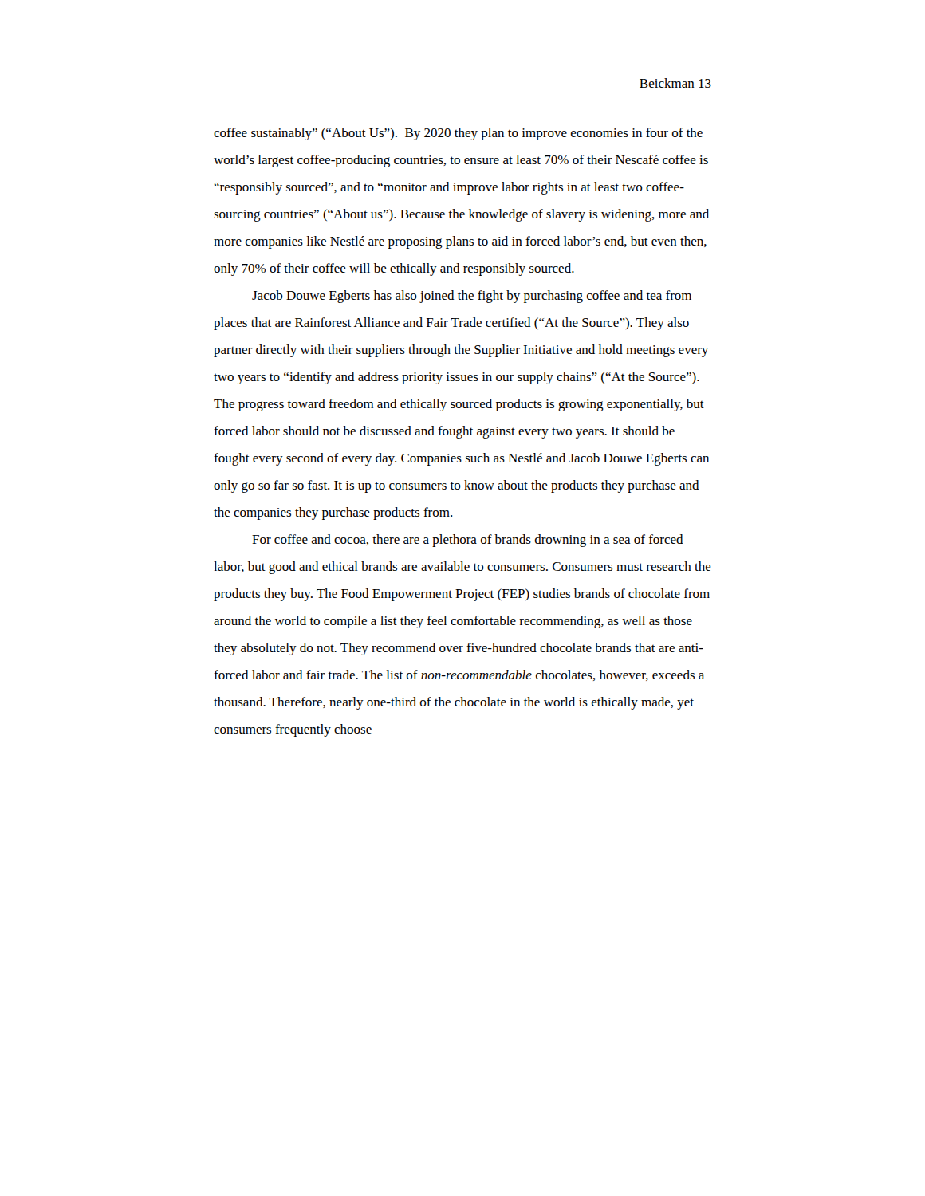Beickman 13
coffee sustainably” (“About Us”). By 2020 they plan to improve economies in four of the world’s largest coffee-producing countries, to ensure at least 70% of their Nescafé coffee is “responsibly sourced”, and to “monitor and improve labor rights in at least two coffee-sourcing countries” (“About us”). Because the knowledge of slavery is widening, more and more companies like Nestlé are proposing plans to aid in forced labor’s end, but even then, only 70% of their coffee will be ethically and responsibly sourced.
Jacob Douwe Egberts has also joined the fight by purchasing coffee and tea from places that are Rainforest Alliance and Fair Trade certified (“At the Source”). They also partner directly with their suppliers through the Supplier Initiative and hold meetings every two years to “identify and address priority issues in our supply chains” (“At the Source”). The progress toward freedom and ethically sourced products is growing exponentially, but forced labor should not be discussed and fought against every two years. It should be fought every second of every day. Companies such as Nestlé and Jacob Douwe Egberts can only go so far so fast. It is up to consumers to know about the products they purchase and the companies they purchase products from.
For coffee and cocoa, there are a plethora of brands drowning in a sea of forced labor, but good and ethical brands are available to consumers. Consumers must research the products they buy. The Food Empowerment Project (FEP) studies brands of chocolate from around the world to compile a list they feel comfortable recommending, as well as those they absolutely do not. They recommend over five-hundred chocolate brands that are anti-forced labor and fair trade. The list of non-recommendable chocolates, however, exceeds a thousand. Therefore, nearly one-third of the chocolate in the world is ethically made, yet consumers frequently choose